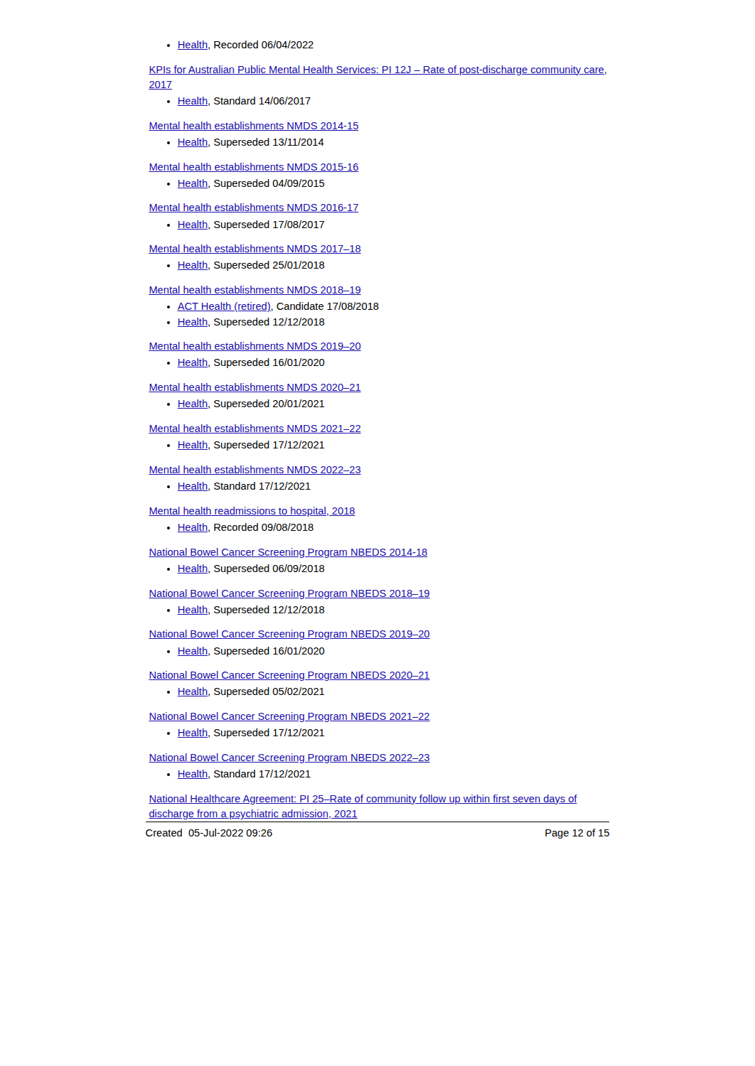Health, Recorded 06/04/2022
KPIs for Australian Public Mental Health Services: PI 12J – Rate of post-discharge community care, 2017
Health, Standard 14/06/2017
Mental health establishments NMDS 2014-15
Health, Superseded 13/11/2014
Mental health establishments NMDS 2015-16
Health, Superseded 04/09/2015
Mental health establishments NMDS 2016-17
Health, Superseded 17/08/2017
Mental health establishments NMDS 2017–18
Health, Superseded 25/01/2018
Mental health establishments NMDS 2018–19
ACT Health (retired), Candidate 17/08/2018
Health, Superseded 12/12/2018
Mental health establishments NMDS 2019–20
Health, Superseded 16/01/2020
Mental health establishments NMDS 2020–21
Health, Superseded 20/01/2021
Mental health establishments NMDS 2021–22
Health, Superseded 17/12/2021
Mental health establishments NMDS 2022–23
Health, Standard 17/12/2021
Mental health readmissions to hospital, 2018
Health, Recorded 09/08/2018
National Bowel Cancer Screening Program NBEDS 2014-18
Health, Superseded 06/09/2018
National Bowel Cancer Screening Program NBEDS 2018–19
Health, Superseded 12/12/2018
National Bowel Cancer Screening Program NBEDS 2019–20
Health, Superseded 16/01/2020
National Bowel Cancer Screening Program NBEDS 2020–21
Health, Superseded 05/02/2021
National Bowel Cancer Screening Program NBEDS 2021–22
Health, Superseded 17/12/2021
National Bowel Cancer Screening Program NBEDS 2022–23
Health, Standard 17/12/2021
National Healthcare Agreement: PI 25–Rate of community follow up within first seven days of discharge from a psychiatric admission, 2021
Created 05-Jul-2022 09:26 Page 12 of 15